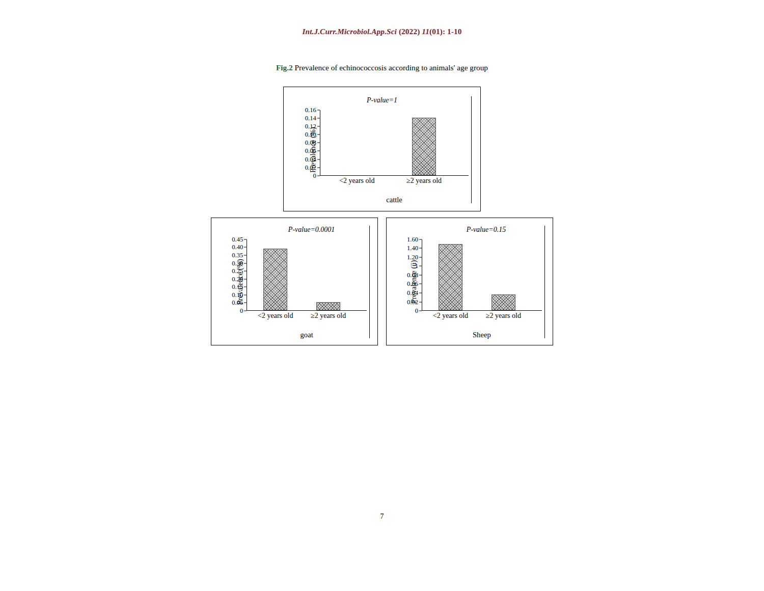Int.J.Curr.Microbiol.App.Sci (2022) 11(01): 1-10
Fig.2 Prevalence of echinococcosis according to animals' age group
P-value=1
Prevalence (%)
0.16
0.14
0.12
0.10
0.08
0.06
0.04
0.02
0
<2 years old
≥2 years old
cattle
P-value=0.0001
Prevalence (%)
0.45
0.40
0.35
0.30
0.25
0.20
0.15
0.10
0.05
0
<2 years old
≥2 years old
goat
P-value=0.15
Prevalence (ü)
1.60
1.40
1.20
1
0.08
0.06
0.04
0.02
0
<2 years old
≥2 years old
Sheep
7